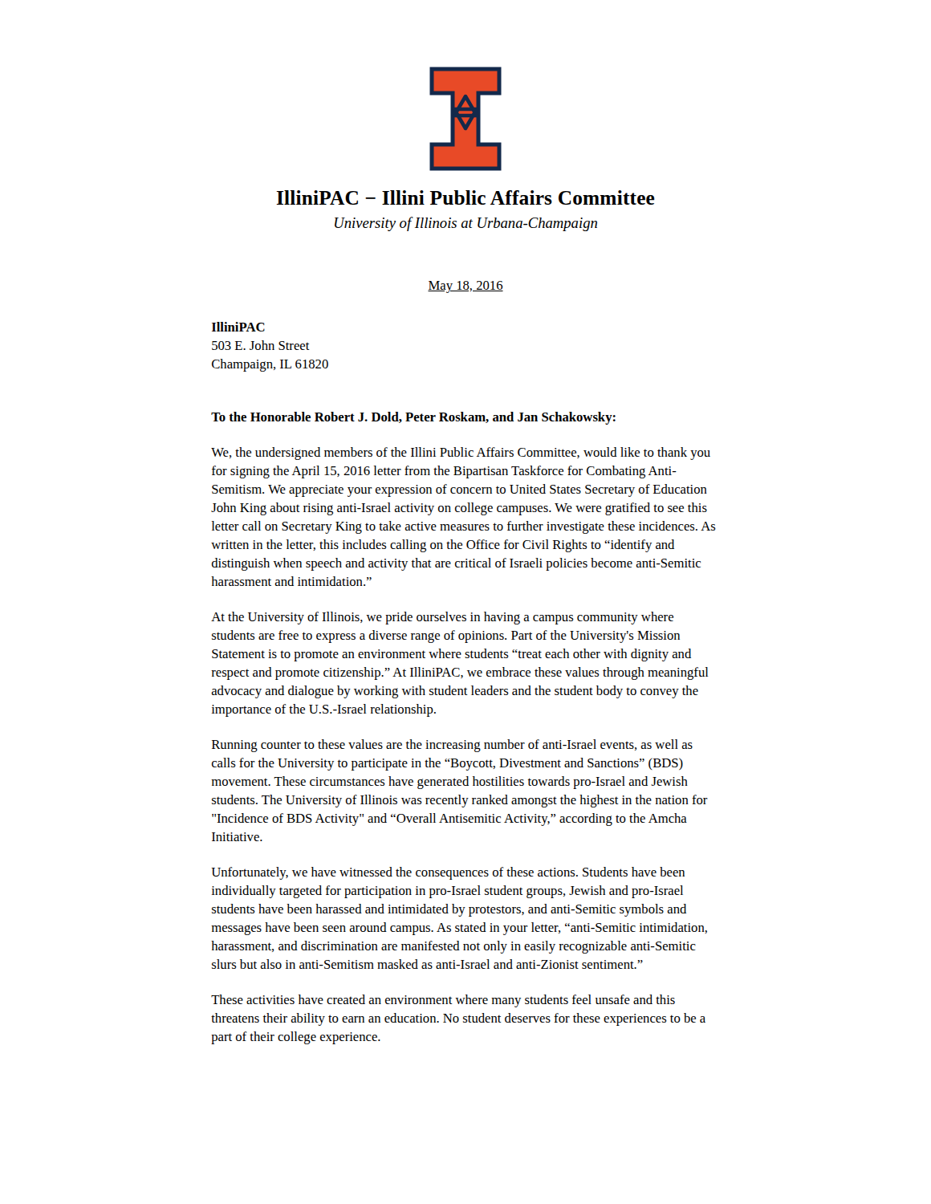IlliniPAC − Illini Public Affairs Committee
University of Illinois at Urbana-Champaign
May 18, 2016
IlliniPAC
503 E. John Street
Champaign, IL 61820
To the Honorable Robert J. Dold, Peter Roskam, and Jan Schakowsky:
We, the undersigned members of the Illini Public Affairs Committee, would like to thank you for signing the April 15, 2016 letter from the Bipartisan Taskforce for Combating Anti-Semitism. We appreciate your expression of concern to United States Secretary of Education John King about rising anti-Israel activity on college campuses. We were gratified to see this letter call on Secretary King to take active measures to further investigate these incidences. As written in the letter, this includes calling on the Office for Civil Rights to “identify and distinguish when speech and activity that are critical of Israeli policies become anti-Semitic harassment and intimidation.”
At the University of Illinois, we pride ourselves in having a campus community where students are free to express a diverse range of opinions. Part of the University's Mission Statement is to promote an environment where students “treat each other with dignity and respect and promote citizenship.” At IlliniPAC, we embrace these values through meaningful advocacy and dialogue by working with student leaders and the student body to convey the importance of the U.S.-Israel relationship.
Running counter to these values are the increasing number of anti-Israel events, as well as calls for the University to participate in the “Boycott, Divestment and Sanctions” (BDS) movement. These circumstances have generated hostilities towards pro-Israel and Jewish students. The University of Illinois was recently ranked amongst the highest in the nation for "Incidence of BDS Activity" and “Overall Antisemitic Activity,” according to the Amcha Initiative.
Unfortunately, we have witnessed the consequences of these actions. Students have been individually targeted for participation in pro-Israel student groups, Jewish and pro-Israel students have been harassed and intimidated by protestors, and anti-Semitic symbols and messages have been seen around campus. As stated in your letter, “anti-Semitic intimidation, harassment, and discrimination are manifested not only in easily recognizable anti-Semitic slurs but also in anti-Semitism masked as anti-Israel and anti-Zionist sentiment.”
These activities have created an environment where many students feel unsafe and this threatens their ability to earn an education. No student deserves for these experiences to be a part of their college experience.